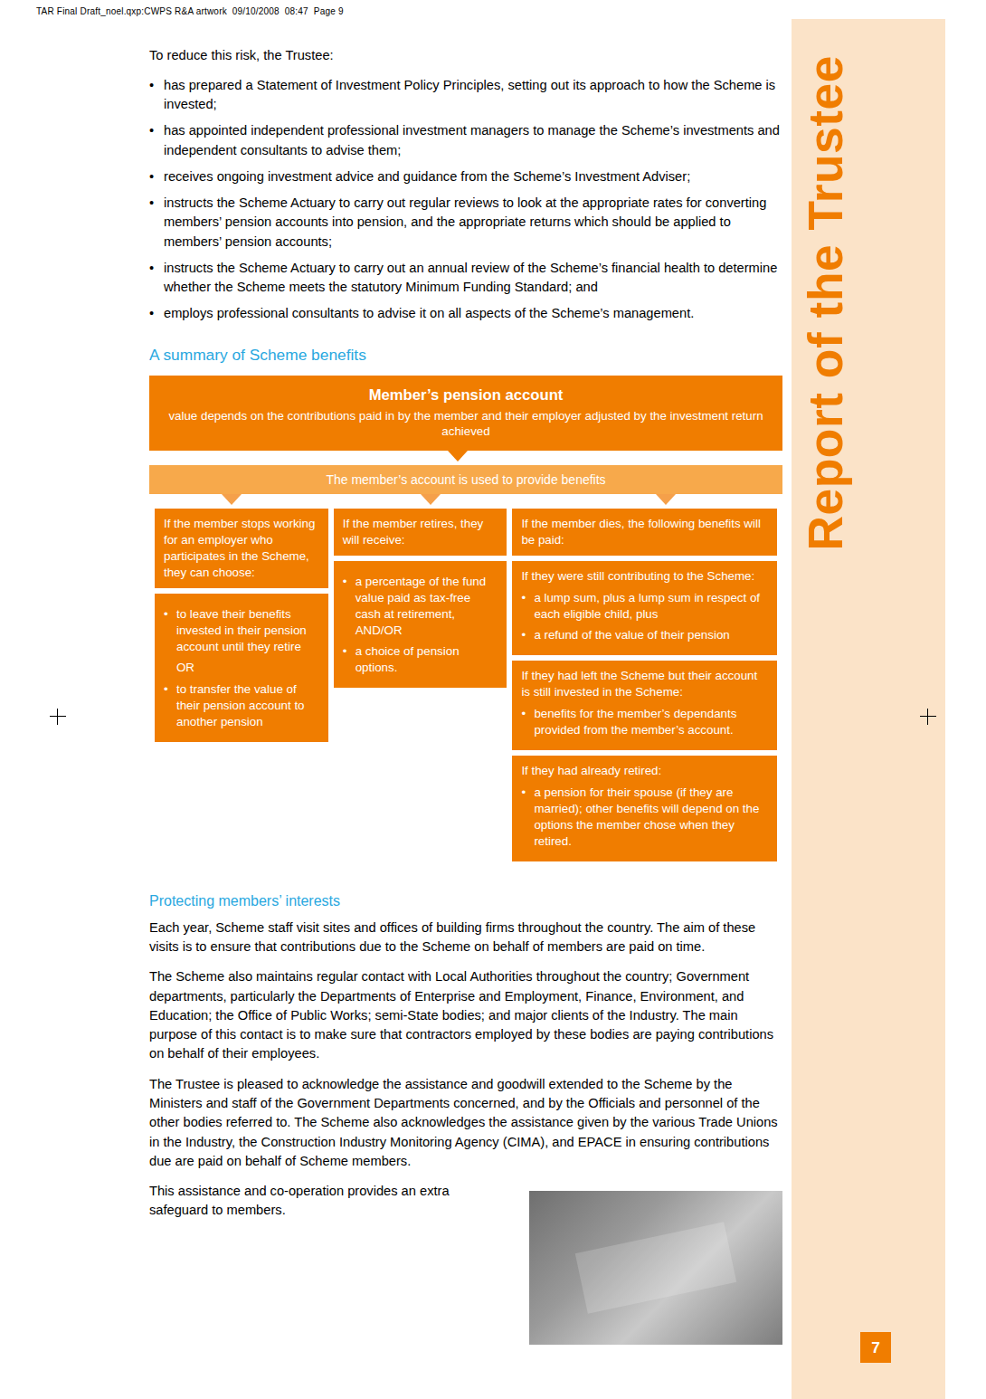TAR Final Draft_noel.qxp:CWPS R&A artwork 09/10/2008 08:47 Page 9
Report of the Trustee
7
To reduce this risk, the Trustee:
has prepared a Statement of Investment Policy Principles, setting out its approach to how the Scheme is invested;
has appointed independent professional investment managers to manage the Scheme’s investments and independent consultants to advise them;
receives ongoing investment advice and guidance from the Scheme’s Investment Adviser;
instructs the Scheme Actuary to carry out regular reviews to look at the appropriate rates for converting members’ pension accounts into pension, and the appropriate returns which should be applied to members’ pension accounts;
instructs the Scheme Actuary to carry out an annual review of the Scheme’s financial health to determine whether the Scheme meets the statutory Minimum Funding Standard; and
employs professional consultants to advise it on all aspects of the Scheme’s management.
A summary of Scheme benefits
Member’s pension account
value depends on the contributions paid in by the member and their employer adjusted by the investment return achieved
The member’s account is used to provide benefits
If the member stops working for an employer who participates in the Scheme, they can choose:
to leave their benefits invested in their pension account until they retire
OR
to transfer the value of their pension account to another pension
If the member retires, they will receive:
a percentage of the fund value paid as tax-free cash at retirement, AND/OR
a choice of pension options.
If the member dies, the following benefits will be paid:
If they were still contributing to the Scheme:
a lump sum, plus a lump sum in respect of each eligible child, plus
a refund of the value of their pension
If they had left the Scheme but their account is still invested in the Scheme:
benefits for the member’s dependants provided from the member’s account.
If they had already retired:
a pension for their spouse (if they are married); other benefits will depend on the options the member chose when they retired.
Protecting members’ interests
Each year, Scheme staff visit sites and offices of building firms throughout the country. The aim of these visits is to ensure that contributions due to the Scheme on behalf of members are paid on time.
The Scheme also maintains regular contact with Local Authorities throughout the country; Government departments, particularly the Departments of Enterprise and Employment, Finance, Environment, and Education; the Office of Public Works; semi-State bodies; and major clients of the Industry. The main purpose of this contact is to make sure that contractors employed by these bodies are paying contributions on behalf of their employees.
The Trustee is pleased to acknowledge the assistance and goodwill extended to the Scheme by the Ministers and staff of the Government Departments concerned, and by the Officials and personnel of the other bodies referred to. The Scheme also acknowledges the assistance given by the various Trade Unions in the Industry, the Construction Industry Monitoring Agency (CIMA), and EPACE in ensuring contributions due are paid on behalf of Scheme members.
This assistance and co-operation provides an extra safeguard to members.